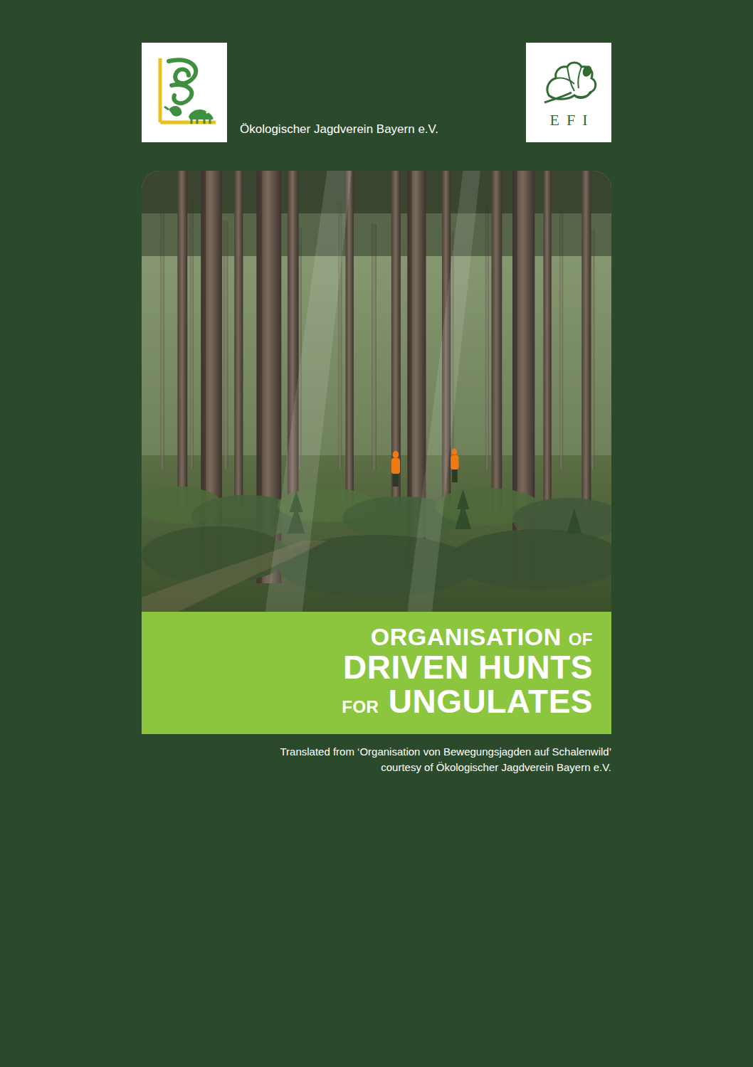Ökologischer Jagdverein Bayern e.V.
EFI
ORGANISATION OF
DRIVEN HUNTS
FOR UNGULATES
Translated from ‘Organisation von Bewegungsjagden auf Schalenwild’
courtesy of Ökologischer Jagdverein Bayern e.V.